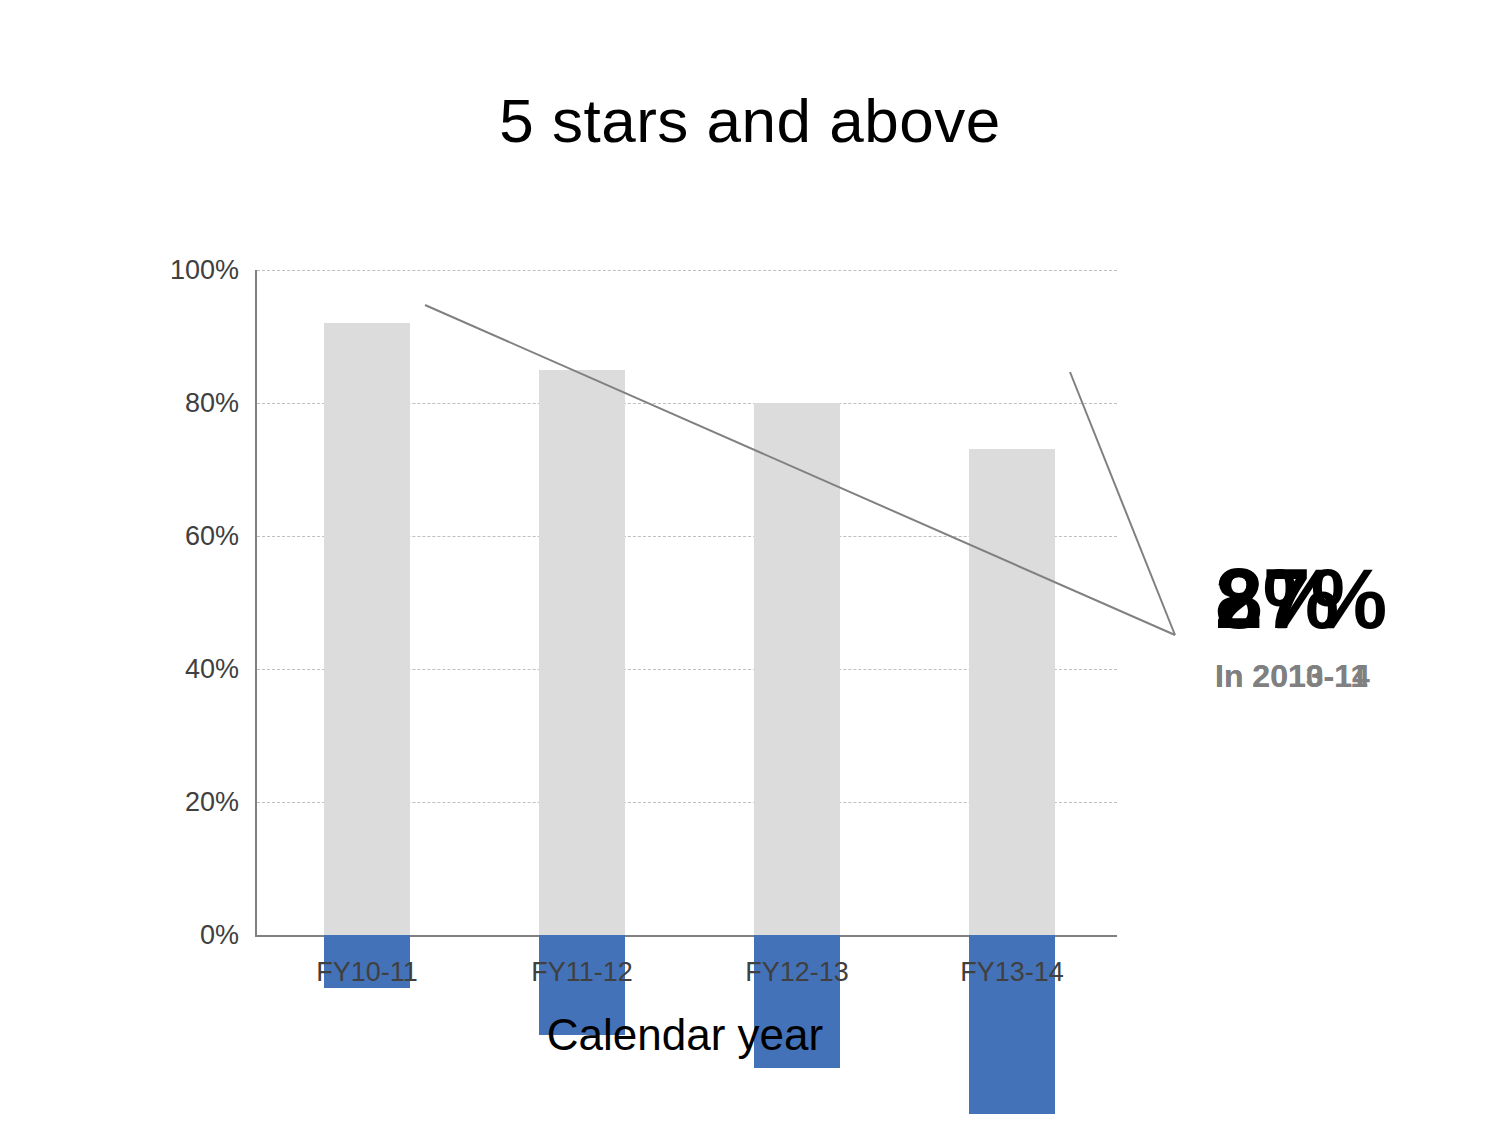5 stars and above
100% 80% 60% 40% 20% 0%
FY10-11 FY11-12 FY12-13 FY13-14
Calendar year
8% 27%
In 2010-11 In 2013-14